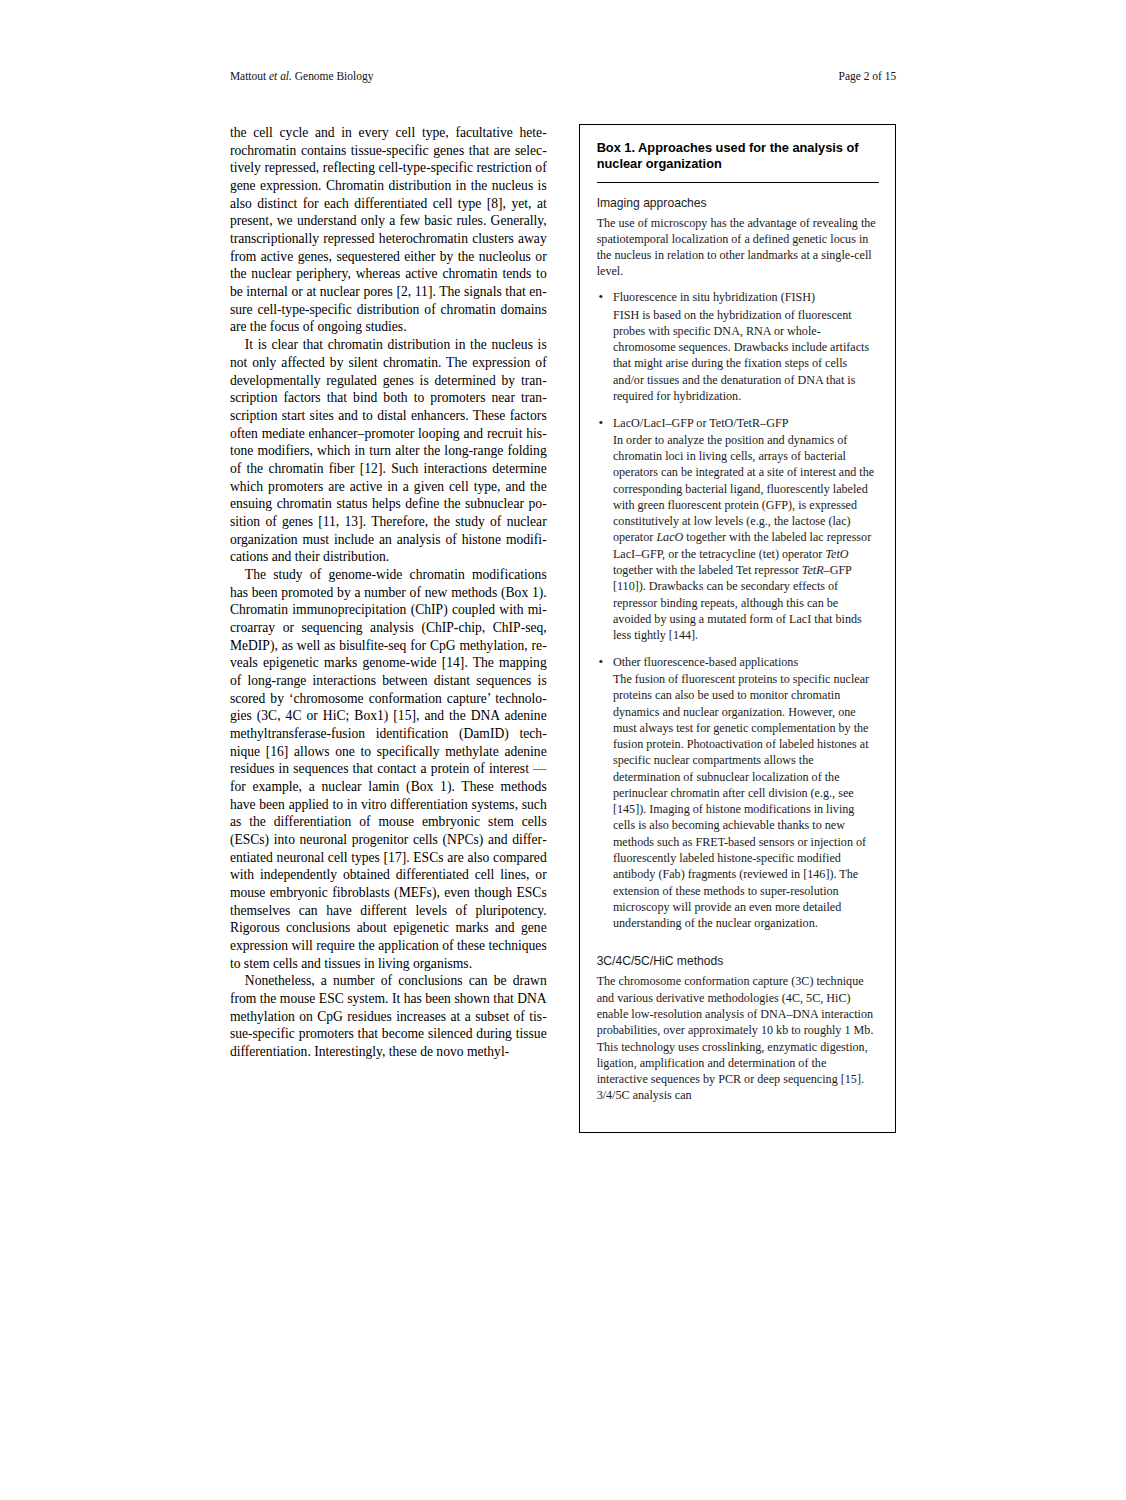Mattout et al. Genome Biology
Page 2 of 15
the cell cycle and in every cell type, facultative heterochromatin contains tissue-specific genes that are selectively repressed, reflecting cell-type-specific restriction of gene expression. Chromatin distribution in the nucleus is also distinct for each differentiated cell type [8], yet, at present, we understand only a few basic rules. Generally, transcriptionally repressed heterochromatin clusters away from active genes, sequestered either by the nucleolus or the nuclear periphery, whereas active chromatin tends to be internal or at nuclear pores [2, 11]. The signals that ensure cell-type-specific distribution of chromatin domains are the focus of ongoing studies.
It is clear that chromatin distribution in the nucleus is not only affected by silent chromatin. The expression of developmentally regulated genes is determined by transcription factors that bind both to promoters near transcription start sites and to distal enhancers. These factors often mediate enhancer–promoter looping and recruit histone modifiers, which in turn alter the long-range folding of the chromatin fiber [12]. Such interactions determine which promoters are active in a given cell type, and the ensuing chromatin status helps define the subnuclear position of genes [11, 13]. Therefore, the study of nuclear organization must include an analysis of histone modifications and their distribution.
The study of genome-wide chromatin modifications has been promoted by a number of new methods (Box 1). Chromatin immunoprecipitation (ChIP) coupled with microarray or sequencing analysis (ChIP-chip, ChIP-seq, MeDIP), as well as bisulfite-seq for CpG methylation, reveals epigenetic marks genome-wide [14]. The mapping of long-range interactions between distant sequences is scored by ‘chromosome conformation capture’ technologies (3C, 4C or HiC; Box1) [15], and the DNA adenine methyltransferase-fusion identification (DamID) technique [16] allows one to specifically methylate adenine residues in sequences that contact a protein of interest — for example, a nuclear lamin (Box 1). These methods have been applied to in vitro differentiation systems, such as the differentiation of mouse embryonic stem cells (ESCs) into neuronal progenitor cells (NPCs) and differentiated neuronal cell types [17]. ESCs are also compared with independently obtained differentiated cell lines, or mouse embryonic fibroblasts (MEFs), even though ESCs themselves can have different levels of pluripotency. Rigorous conclusions about epigenetic marks and gene expression will require the application of these techniques to stem cells and tissues in living organisms.
Nonetheless, a number of conclusions can be drawn from the mouse ESC system. It has been shown that DNA methylation on CpG residues increases at a subset of tissue-specific promoters that become silenced during tissue differentiation. Interestingly, these de novo methyl-
Box 1. Approaches used for the analysis of nuclear organization
Imaging approaches
The use of microscopy has the advantage of revealing the spatiotemporal localization of a defined genetic locus in the nucleus in relation to other landmarks at a single-cell level.
Fluorescence in situ hybridization (FISH) FISH is based on the hybridization of fluorescent probes with specific DNA, RNA or whole-chromosome sequences. Drawbacks include artifacts that might arise during the fixation steps of cells and/or tissues and the denaturation of DNA that is required for hybridization.
LacO/LacI–GFP or TetO/TetR–GFP In order to analyze the position and dynamics of chromatin loci in living cells, arrays of bacterial operators can be integrated at a site of interest and the corresponding bacterial ligand, fluorescently labeled with green fluorescent protein (GFP), is expressed constitutively at low levels (e.g., the lactose (lac) operator LacO together with the labeled lac repressor LacI–GFP, or the tetracycline (tet) operator TetO together with the labeled Tet repressor TetR–GFP [110]). Drawbacks can be secondary effects of repressor binding repeats, although this can be avoided by using a mutated form of LacI that binds less tightly [144].
Other fluorescence-based applications The fusion of fluorescent proteins to specific nuclear proteins can also be used to monitor chromatin dynamics and nuclear organization. However, one must always test for genetic complementation by the fusion protein. Photoactivation of labeled histones at specific nuclear compartments allows the determination of subnuclear localization of the perinuclear chromatin after cell division (e.g., see [145]). Imaging of histone modifications in living cells is also becoming achievable thanks to new methods such as FRET-based sensors or injection of fluorescently labeled histone-specific modified antibody (Fab) fragments (reviewed in [146]). The extension of these methods to super-resolution microscopy will provide an even more detailed understanding of the nuclear organization.
3C/4C/5C/HiC methods
The chromosome conformation capture (3C) technique and various derivative methodologies (4C, 5C, HiC) enable low-resolution analysis of DNA–DNA interaction probabilities, over approximately 10 kb to roughly 1 Mb. This technology uses crosslinking, enzymatic digestion, ligation, amplification and determination of the interactive sequences by PCR or deep sequencing [15]. 3/4/5C analysis can